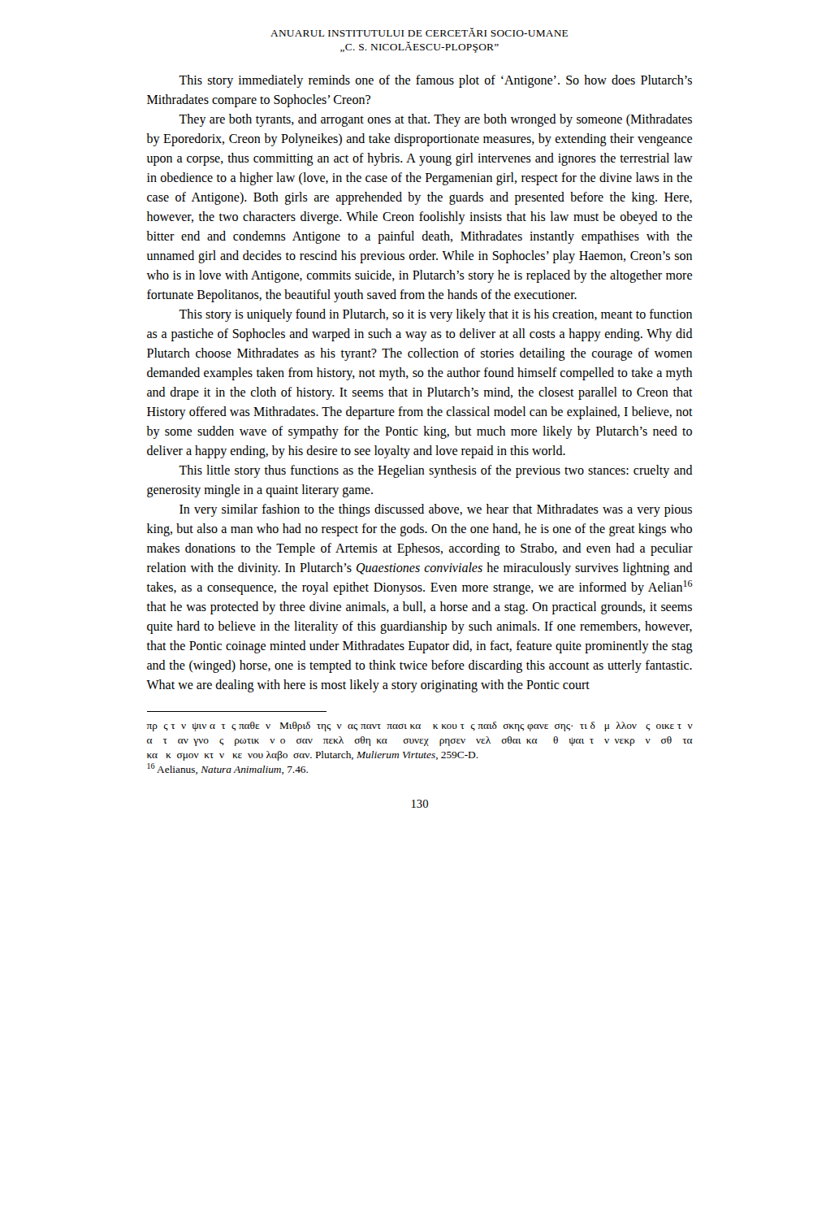ANUARUL INSTITUTULUI DE CERCETĂRI SOCIO-UMANE
„C. S. NICOLĂESCU-PLOPŞOR”
This story immediately reminds one of the famous plot of ‘Antigone’. So how does Plutarch’s Mithradates compare to Sophocles’ Creon?
They are both tyrants, and arrogant ones at that. They are both wronged by someone (Mithradates by Eporedorix, Creon by Polyneikes) and take disproportionate measures, by extending their vengeance upon a corpse, thus committing an act of hybris. A young girl intervenes and ignores the terrestrial law in obedience to a higher law (love, in the case of the Pergamenian girl, respect for the divine laws in the case of Antigone). Both girls are apprehended by the guards and presented before the king. Here, however, the two characters diverge. While Creon foolishly insists that his law must be obeyed to the bitter end and condemns Antigone to a painful death, Mithradates instantly empathises with the unnamed girl and decides to rescind his previous order. While in Sophocles’ play Haemon, Creon’s son who is in love with Antigone, commits suicide, in Plutarch’s story he is replaced by the altogether more fortunate Bepolitanos, the beautiful youth saved from the hands of the executioner.
This story is uniquely found in Plutarch, so it is very likely that it is his creation, meant to function as a pastiche of Sophocles and warped in such a way as to deliver at all costs a happy ending. Why did Plutarch choose Mithradates as his tyrant? The collection of stories detailing the courage of women demanded examples taken from history, not myth, so the author found himself compelled to take a myth and drape it in the cloth of history. It seems that in Plutarch’s mind, the closest parallel to Creon that History offered was Mithradates. The departure from the classical model can be explained, I believe, not by some sudden wave of sympathy for the Pontic king, but much more likely by Plutarch’s need to deliver a happy ending, by his desire to see loyalty and love repaid in this world.
This little story thus functions as the Hegelian synthesis of the previous two stances: cruelty and generosity mingle in a quaint literary game.
In very similar fashion to the things discussed above, we hear that Mithradates was a very pious king, but also a man who had no respect for the gods. On the one hand, he is one of the great kings who makes donations to the Temple of Artemis at Ephesos, according to Strabo, and even had a peculiar relation with the divinity. In Plutarch’s Quaestiones conviviales he miraculously survives lightning and takes, as a consequence, the royal epithet Dionysos. Even more strange, we are informed by Aelian16 that he was protected by three divine animals, a bull, a horse and a stag. On practical grounds, it seems quite hard to believe in the literality of this guardianship by such animals. If one remembers, however, that the Pontic coinage minted under Mithradates Eupator did, in fact, feature quite prominently the stag and the (winged) horse, one is tempted to think twice before discarding this account as utterly fantastic. What we are dealing with here is most likely a story originating with the Pontic court
πρ ς τ ν ψιν α τ ς παθε ν Μιθριδ της ν ας παντ πασι κα κ κου τ ς παιδ σκης φανε σης· τι δ μ λλον ς οικε τ ν α τ αν γνο ς ρωτικ ν ο σαν πεκλ σθη κα συνεχ ρησεν νελ σθαι κα θ ψαι τ ν νεκρ ν σθ τα κα κ σμον κτ ν κε νου λαβο σαν. Plutarch, Mulierum Virtutes, 259C-D.
16 Aelianus, Natura Animalium, 7.46.
130